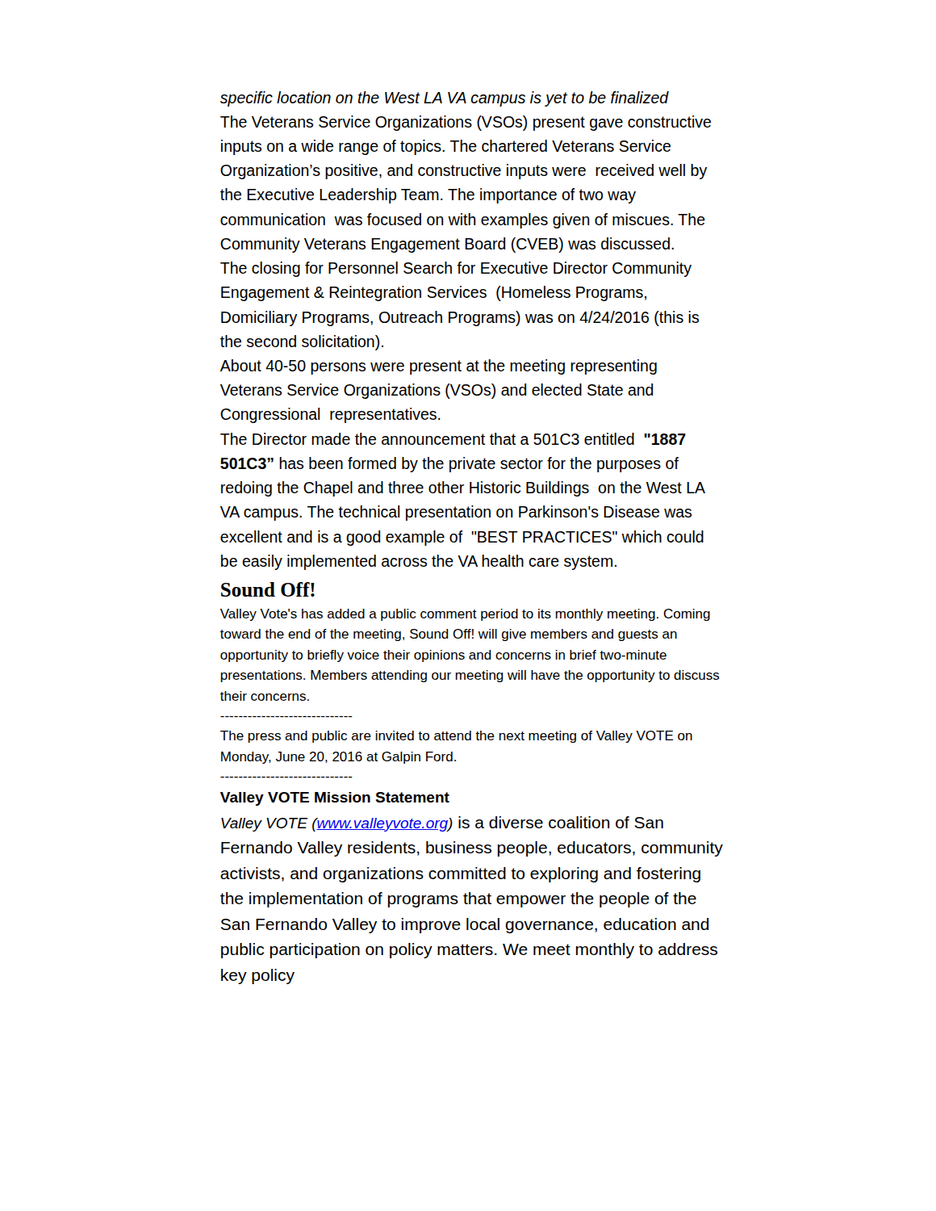specific location on the West LA VA campus is yet to be finalized
The Veterans Service Organizations (VSOs) present gave constructive inputs on a wide range of topics. The chartered Veterans Service Organization’s positive, and constructive inputs were received well by the Executive Leadership Team. The importance of two way communication was focused on with examples given of miscues. The Community Veterans Engagement Board (CVEB) was discussed.
The closing for Personnel Search for Executive Director Community Engagement & Reintegration Services (Homeless Programs, Domiciliary Programs, Outreach Programs) was on 4/24/2016 (this is the second solicitation).
About 40-50 persons were present at the meeting representing Veterans Service Organizations (VSOs) and elected State and Congressional representatives.
The Director made the announcement that a 501C3 entitled "1887 501C3” has been formed by the private sector for the purposes of redoing the Chapel and three other Historic Buildings on the West LA VA campus. The technical presentation on Parkinson's Disease was excellent and is a good example of "BEST PRACTICES" which could be easily implemented across the VA health care system.
Sound Off!
Valley Vote's has added a public comment period to its monthly meeting. Coming toward the end of the meeting, Sound Off! will give members and guests an opportunity to briefly voice their opinions and concerns in brief two-minute presentations. Members attending our meeting will have the opportunity to discuss their concerns.
-----------------------------
The press and public are invited to attend the next meeting of Valley VOTE on Monday, June 20, 2016 at Galpin Ford.
-----------------------------
Valley VOTE Mission Statement
Valley VOTE (www.valleyvote.org) is a diverse coalition of San Fernando Valley residents, business people, educators, community activists, and organizations committed to exploring and fostering the implementation of programs that empower the people of the San Fernando Valley to improve local governance, education and public participation on policy matters. We meet monthly to address key policy